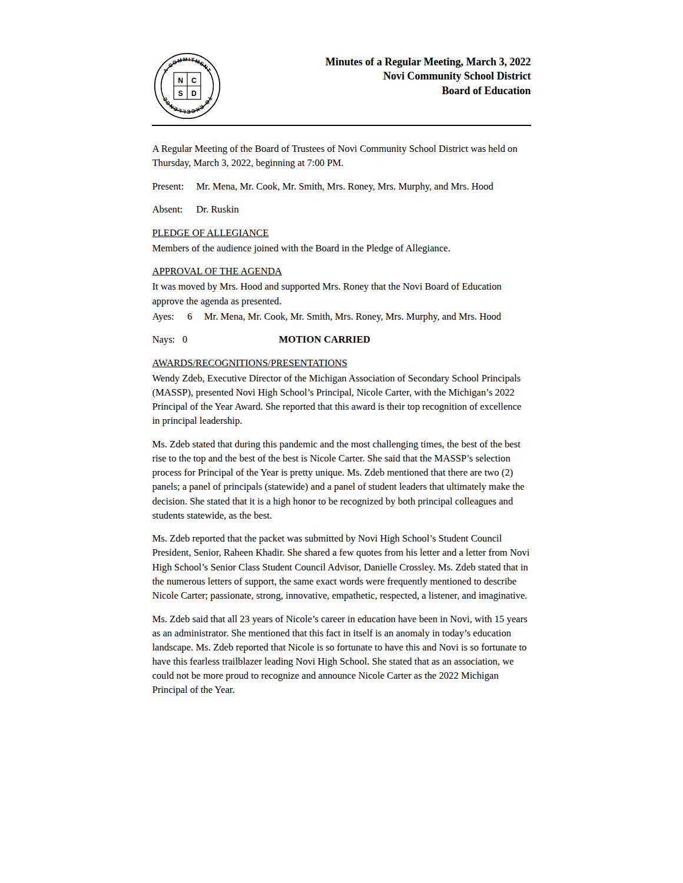A COMMITMENT TO EXCELLENCE N C S D
Minutes of a Regular Meeting, March 3, 2022
Novi Community School District
Board of Education
A Regular Meeting of the Board of Trustees of Novi Community School District was held on Thursday, March 3, 2022, beginning at 7:00 PM.
Present: Mr. Mena, Mr. Cook, Mr. Smith, Mrs. Roney, Mrs. Murphy, and Mrs. Hood
Absent: Dr. Ruskin
PLEDGE OF ALLEGIANCE
Members of the audience joined with the Board in the Pledge of Allegiance.
APPROVAL OF THE AGENDA
It was moved by Mrs. Hood and supported Mrs. Roney that the Novi Board of Education approve the agenda as presented.
Ayes: 6 Mr. Mena, Mr. Cook, Mr. Smith, Mrs. Roney, Mrs. Murphy, and Mrs. Hood
Nays: 0
MOTION CARRIED
AWARDS/RECOGNITIONS/PRESENTATIONS
Wendy Zdeb, Executive Director of the Michigan Association of Secondary School Principals (MASSP), presented Novi High School’s Principal, Nicole Carter, with the Michigan’s 2022 Principal of the Year Award. She reported that this award is their top recognition of excellence in principal leadership.
Ms. Zdeb stated that during this pandemic and the most challenging times, the best of the best rise to the top and the best of the best is Nicole Carter. She said that the MASSP’s selection process for Principal of the Year is pretty unique. Ms. Zdeb mentioned that there are two (2) panels; a panel of principals (statewide) and a panel of student leaders that ultimately make the decision. She stated that it is a high honor to be recognized by both principal colleagues and students statewide, as the best.
Ms. Zdeb reported that the packet was submitted by Novi High School’s Student Council President, Senior, Raheen Khadir. She shared a few quotes from his letter and a letter from Novi High School’s Senior Class Student Council Advisor, Danielle Crossley. Ms. Zdeb stated that in the numerous letters of support, the same exact words were frequently mentioned to describe Nicole Carter; passionate, strong, innovative, empathetic, respected, a listener, and imaginative.
Ms. Zdeb said that all 23 years of Nicole’s career in education have been in Novi, with 15 years as an administrator. She mentioned that this fact in itself is an anomaly in today’s education landscape. Ms. Zdeb reported that Nicole is so fortunate to have this and Novi is so fortunate to have this fearless trailblazer leading Novi High School. She stated that as an association, we could not be more proud to recognize and announce Nicole Carter as the 2022 Michigan Principal of the Year.